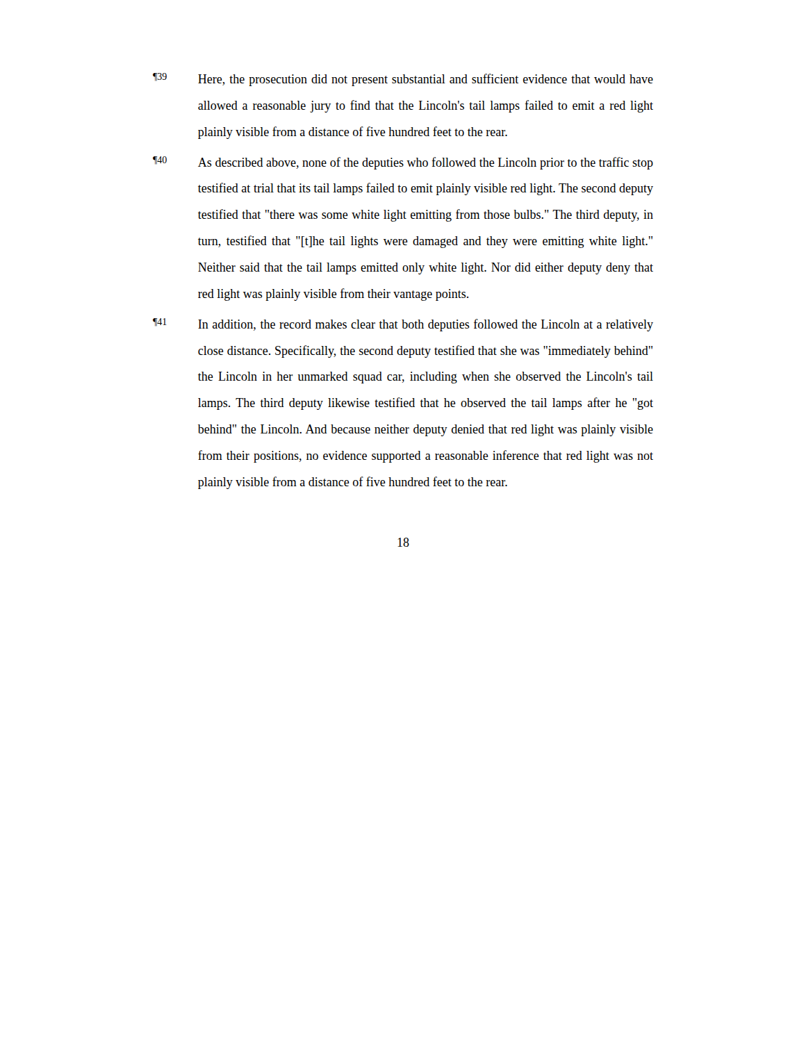¶39 Here, the prosecution did not present substantial and sufficient evidence that would have allowed a reasonable jury to find that the Lincoln's tail lamps failed to emit a red light plainly visible from a distance of five hundred feet to the rear.
¶40 As described above, none of the deputies who followed the Lincoln prior to the traffic stop testified at trial that its tail lamps failed to emit plainly visible red light. The second deputy testified that "there was some white light emitting from those bulbs." The third deputy, in turn, testified that "[t]he tail lights were damaged and they were emitting white light." Neither said that the tail lamps emitted only white light. Nor did either deputy deny that red light was plainly visible from their vantage points.
¶41 In addition, the record makes clear that both deputies followed the Lincoln at a relatively close distance. Specifically, the second deputy testified that she was "immediately behind" the Lincoln in her unmarked squad car, including when she observed the Lincoln's tail lamps. The third deputy likewise testified that he observed the tail lamps after he "got behind" the Lincoln. And because neither deputy denied that red light was plainly visible from their positions, no evidence supported a reasonable inference that red light was not plainly visible from a distance of five hundred feet to the rear.
18